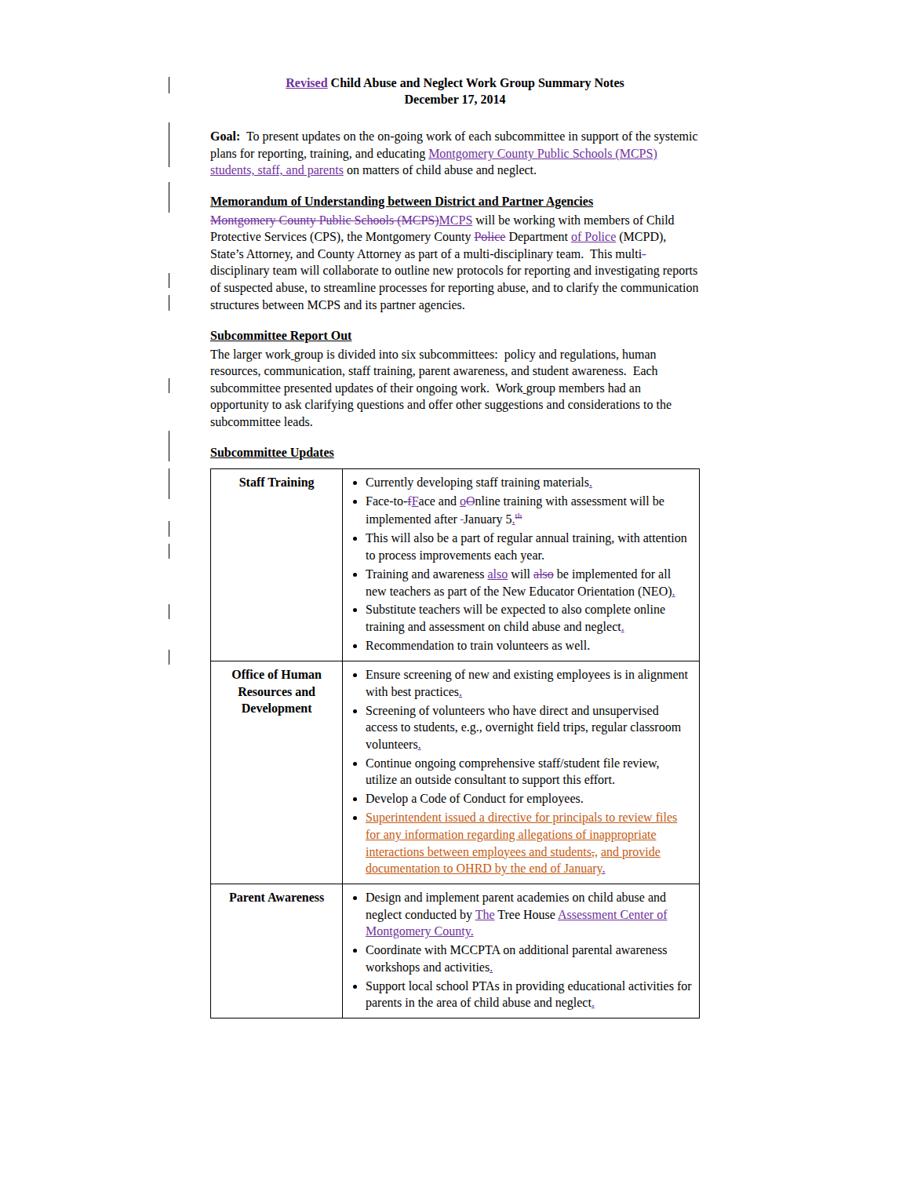Revised Child Abuse and Neglect Work Group Summary Notes
December 17, 2014
Goal: To present updates on the on-going work of each subcommittee in support of the systemic plans for reporting, training, and educating Montgomery County Public Schools (MCPS) students, staff, and parents on matters of child abuse and neglect.
Memorandum of Understanding between District and Partner Agencies
Montgomery County Public Schools (MCPS) MCPS will be working with members of Child Protective Services (CPS), the Montgomery County Police Department of Police (MCPD), State’s Attorney, and County Attorney as part of a multi-disciplinary team. This multi-disciplinary team will collaborate to outline new protocols for reporting and investigating reports of suspected abuse, to streamline processes for reporting abuse, and to clarify the communication structures between MCPS and its partner agencies.
Subcommittee Report Out
The larger work group is divided into six subcommittees: policy and regulations, human resources, communication, staff training, parent awareness, and student awareness. Each subcommittee presented updates of their ongoing work. Work group members had an opportunity to ask clarifying questions and offer other suggestions and considerations to the subcommittee leads.
Subcommittee Updates
| Staff Training | Currently developing staff training materials . Face-to- f F ace and o O nline training with assessment will be implemented after January 5 . th This will also be a part of regular annual training, with attention to process improvements each year. Training and awareness also will also be implemented for all new teachers as part of the New Educator Orientation (NEO) . Substitute teachers will be expected to also complete online training and assessment on child abuse and neglect . Recommendation to train volunteers as well. |
| Office of Human Resources and Development | Ensure screening of new and existing employees is in alignment with best practices . Screening of volunteers who have direct and unsupervised access to students, e.g., overnight field trips, regular classroom volunteers . Continue ongoing comprehensive staff/student file review, utilize an outside consultant to support this effort. Develop a Code of Conduct for employees. Superintendent issued a directive for principals to review files for any information regarding allegations of inappropriate interactions between employees and students , , and provide documentation to OHRD by the end of January . |
| Parent Awareness | Design and implement parent academies on child abuse and neglect conducted by The Tree House Assessment Center of Montgomery County. Coordinate with MCCPTA on additional parental awareness workshops and activities . Support local school PTAs in providing educational activities for parents in the area of child abuse and neglect . |